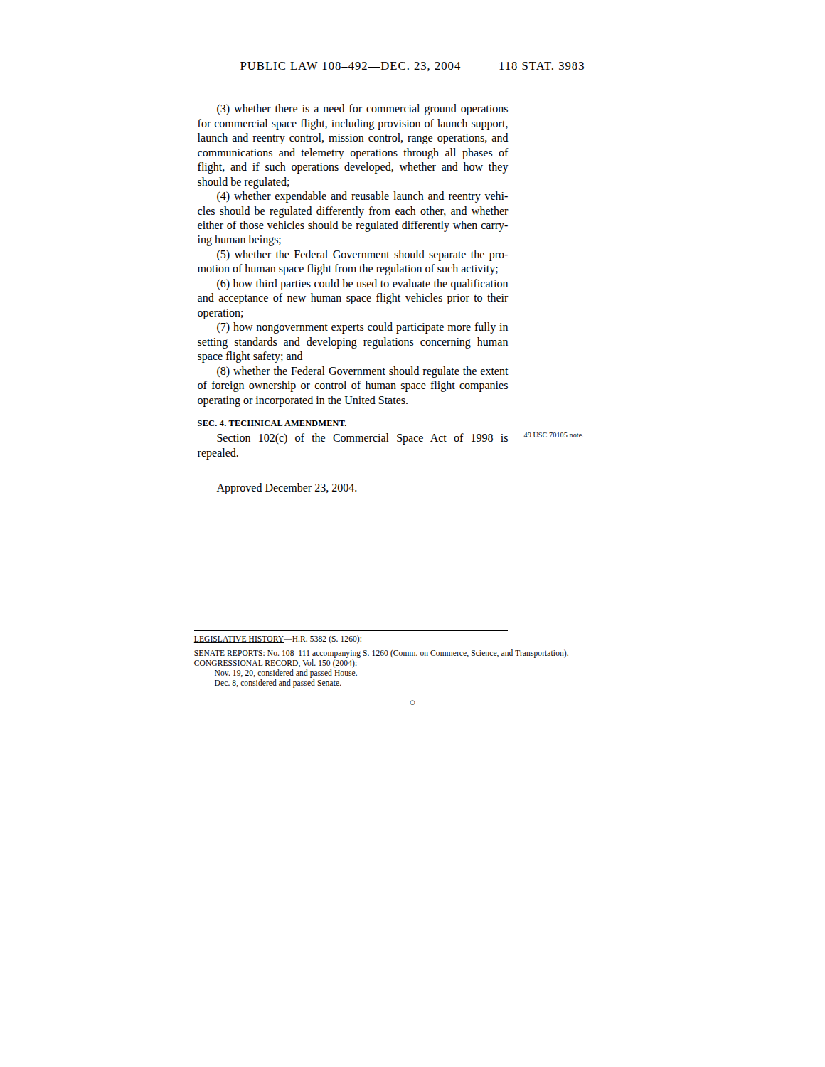PUBLIC LAW 108–492—DEC. 23, 2004118 STAT. 3983
(3) whether there is a need for commercial ground operations for commercial space flight, including provision of launch support, launch and reentry control, mission control, range operations, and communications and telemetry operations through all phases of flight, and if such operations developed, whether and how they should be regulated;
(4) whether expendable and reusable launch and reentry vehicles should be regulated differently from each other, and whether either of those vehicles should be regulated differently when carrying human beings;
(5) whether the Federal Government should separate the promotion of human space flight from the regulation of such activity;
(6) how third parties could be used to evaluate the qualification and acceptance of new human space flight vehicles prior to their operation;
(7) how nongovernment experts could participate more fully in setting standards and developing regulations concerning human space flight safety; and
(8) whether the Federal Government should regulate the extent of foreign ownership or control of human space flight companies operating or incorporated in the United States.
SEC. 4. TECHNICAL AMENDMENT.
Section 102(c) of the Commercial Space Act of 1998 is repealed.
49 USC 70105 note.
Approved December 23, 2004.
LEGISLATIVE HISTORY—H.R. 5382 (S. 1260):
SENATE REPORTS: No. 108–111 accompanying S. 1260 (Comm. on Commerce, Science, and Transportation).
CONGRESSIONAL RECORD, Vol. 150 (2004):
Nov. 19, 20, considered and passed House.
Dec. 8, considered and passed Senate.
○